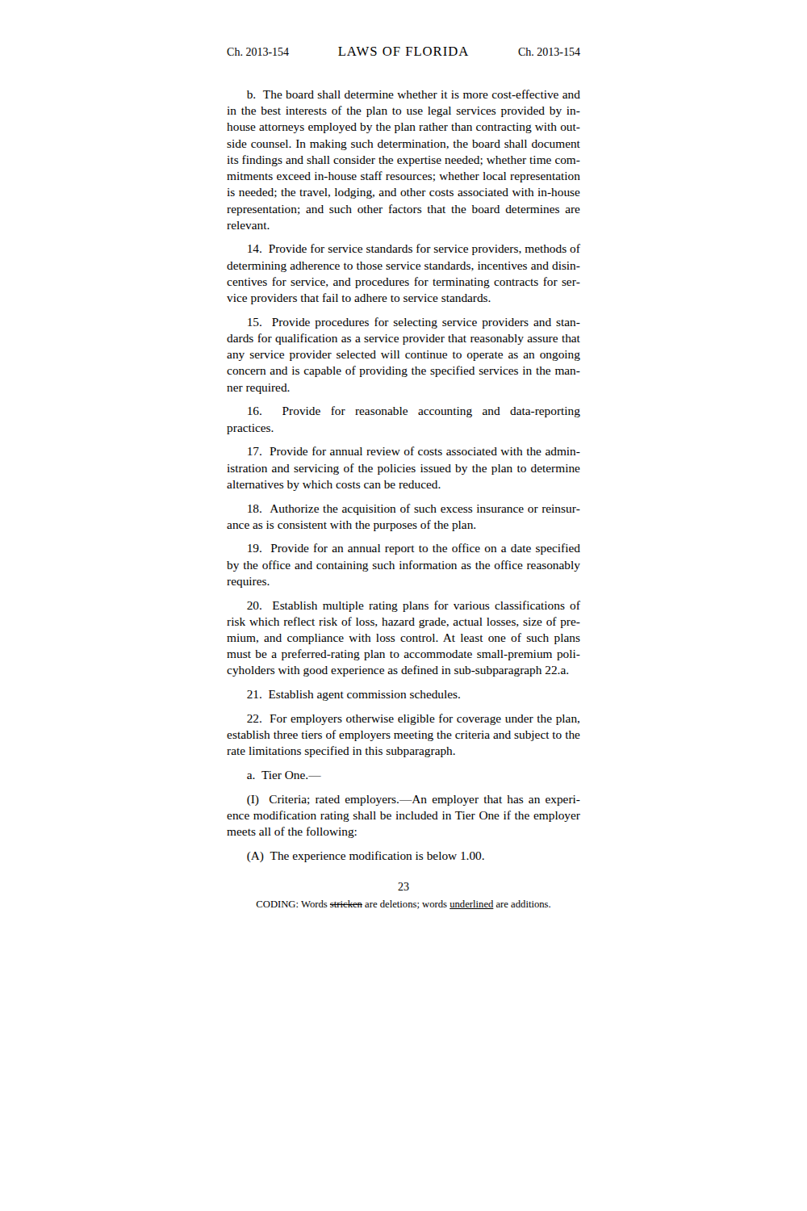Ch. 2013-154 LAWS OF FLORIDA Ch. 2013-154
b. The board shall determine whether it is more cost-effective and in the best interests of the plan to use legal services provided by in-house attorneys employed by the plan rather than contracting with outside counsel. In making such determination, the board shall document its findings and shall consider the expertise needed; whether time commitments exceed in-house staff resources; whether local representation is needed; the travel, lodging, and other costs associated with in-house representation; and such other factors that the board determines are relevant.
14. Provide for service standards for service providers, methods of determining adherence to those service standards, incentives and disincentives for service, and procedures for terminating contracts for service providers that fail to adhere to service standards.
15. Provide procedures for selecting service providers and standards for qualification as a service provider that reasonably assure that any service provider selected will continue to operate as an ongoing concern and is capable of providing the specified services in the manner required.
16. Provide for reasonable accounting and data-reporting practices.
17. Provide for annual review of costs associated with the administration and servicing of the policies issued by the plan to determine alternatives by which costs can be reduced.
18. Authorize the acquisition of such excess insurance or reinsurance as is consistent with the purposes of the plan.
19. Provide for an annual report to the office on a date specified by the office and containing such information as the office reasonably requires.
20. Establish multiple rating plans for various classifications of risk which reflect risk of loss, hazard grade, actual losses, size of premium, and compliance with loss control. At least one of such plans must be a preferred-rating plan to accommodate small-premium policyholders with good experience as defined in sub-subparagraph 22.a.
21. Establish agent commission schedules.
22. For employers otherwise eligible for coverage under the plan, establish three tiers of employers meeting the criteria and subject to the rate limitations specified in this subparagraph.
a. Tier One.—
(I) Criteria; rated employers.—An employer that has an experience modification rating shall be included in Tier One if the employer meets all of the following:
(A) The experience modification is below 1.00.
23
CODING: Words stricken are deletions; words underlined are additions.